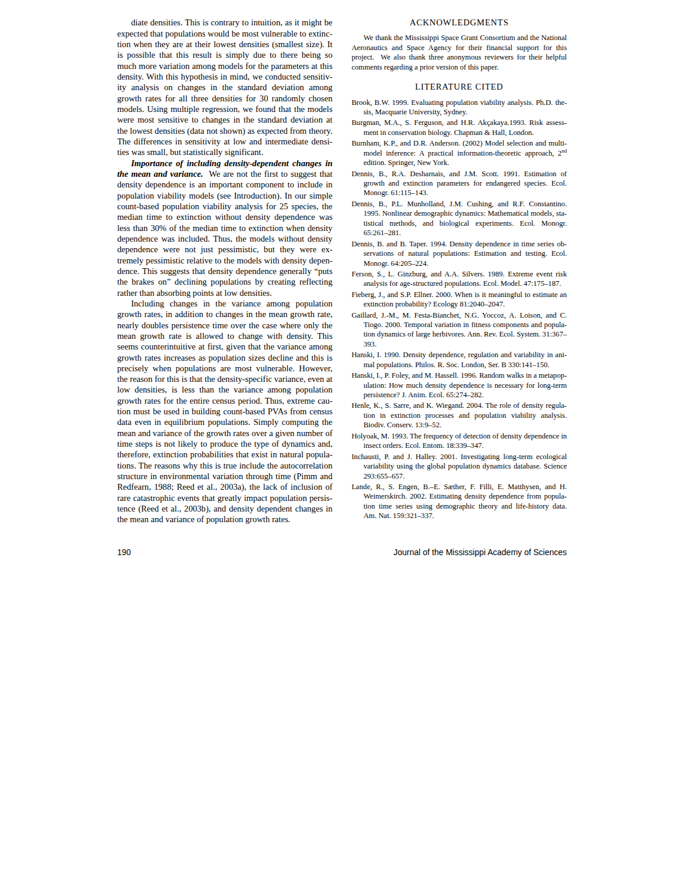diate densities. This is contrary to intuition, as it might be expected that populations would be most vulnerable to extinction when they are at their lowest densities (smallest size). It is possible that this result is simply due to there being so much more variation among models for the parameters at this density. With this hypothesis in mind, we conducted sensitivity analysis on changes in the standard deviation among growth rates for all three densities for 30 randomly chosen models. Using multiple regression, we found that the models were most sensitive to changes in the standard deviation at the lowest densities (data not shown) as expected from theory. The differences in sensitivity at low and intermediate densities was small, but statistically significant.
Importance of including density-dependent changes in the mean and variance. We are not the first to suggest that density dependence is an important component to include in population viability models (see Introduction). In our simple count-based population viability analysis for 25 species, the median time to extinction without density dependence was less than 30% of the median time to extinction when density dependence was included. Thus, the models without density dependence were not just pessimistic, but they were extremely pessimistic relative to the models with density dependence. This suggests that density dependence generally “puts the brakes on” declining populations by creating reflecting rather than absorbing points at low densities.
Including changes in the variance among population growth rates, in addition to changes in the mean growth rate, nearly doubles persistence time over the case where only the mean growth rate is allowed to change with density. This seems counterintuitive at first, given that the variance among growth rates increases as population sizes decline and this is precisely when populations are most vulnerable. However, the reason for this is that the density-specific variance, even at low densities, is less than the variance among population growth rates for the entire census period. Thus, extreme caution must be used in building count-based PVAs from census data even in equilibrium populations. Simply computing the mean and variance of the growth rates over a given number of time steps is not likely to produce the type of dynamics and, therefore, extinction probabilities that exist in natural populations. The reasons why this is true include the autocorrelation structure in environmental variation through time (Pimm and Redfearn, 1988; Reed et al., 2003a), the lack of inclusion of rare catastrophic events that greatly impact population persistence (Reed et al., 2003b), and density dependent changes in the mean and variance of population growth rates.
ACKNOWLEDGMENTS
We thank the Mississippi Space Grant Consortium and the National Aeronautics and Space Agency for their financial support for this project. We also thank three anonymous reviewers for their helpful comments regarding a prior version of this paper.
LITERATURE CITED
Brook, B.W. 1999. Evaluating population viability analysis. Ph.D. thesis, Macquarie University, Sydney.
Burgman, M.A., S. Ferguson, and H.R. Akçakaya.1993. Risk assessment in conservation biology. Chapman & Hall, London.
Burnham, K.P., and D.R. Anderson. (2002) Model selection and multimodel inference: A practical information-theoretic approach, 2nd edition. Springer, New York.
Dennis, B., R.A. Desharnais, and J.M. Scott. 1991. Estimation of growth and extinction parameters for endangered species. Ecol. Monogr. 61:115–143.
Dennis, B., P.L. Munholland, J.M. Cushing, and R.F. Constantino. 1995. Nonlinear demographic dynamics: Mathematical models, statistical methods, and biological experiments. Ecol. Monogr. 65:261–281.
Dennis, B. and B. Taper. 1994. Density dependence in time series observations of natural populations: Estimation and testing. Ecol. Monogr. 64:205–224.
Ferson, S., L. Ginzburg, and A.A. Silvers. 1989. Extreme event risk analysis for age-structured populations. Ecol. Model. 47:175–187.
Fieberg, J., and S.P. Ellner. 2000. When is it meaningful to estimate an extinction probability? Ecology 81:2040–2047.
Gaillard, J.-M., M. Festa-Bianchet, N.G. Yoccoz, A. Loison, and C. Tiogo. 2000. Temporal variation in fitness components and population dynamics of large herbivores. Ann. Rev. Ecol. System. 31:367–393.
Hanski, I. 1990. Density dependence, regulation and variability in animal populations. Philos. R. Soc. London, Ser. B 330:141–150.
Hanski, I., P. Foley, and M. Hassell. 1996. Random walks in a metapopulation: How much density dependence is necessary for long-term persistence? J. Anim. Ecol. 65:274–282.
Henle, K., S. Sarre, and K. Wiegand. 2004. The role of density regulation in extinction processes and population viability analysis. Biodiv. Conserv. 13:9–52.
Holyoak, M. 1993. The frequency of detection of density dependence in insect orders. Ecol. Entom. 18:339–347.
Inchausti, P. and J. Halley. 2001. Investigating long-term ecological variability using the global population dynamics database. Science 293:655–657.
Lande, R., S. Engen, B.–E. Sæther, F. Filli, E. Matthysen, and H. Weimerskirch. 2002. Estimating density dependence from population time series using demographic theory and life-history data. Am. Nat. 159:321–337.
190 Journal of the Mississippi Academy of Sciences